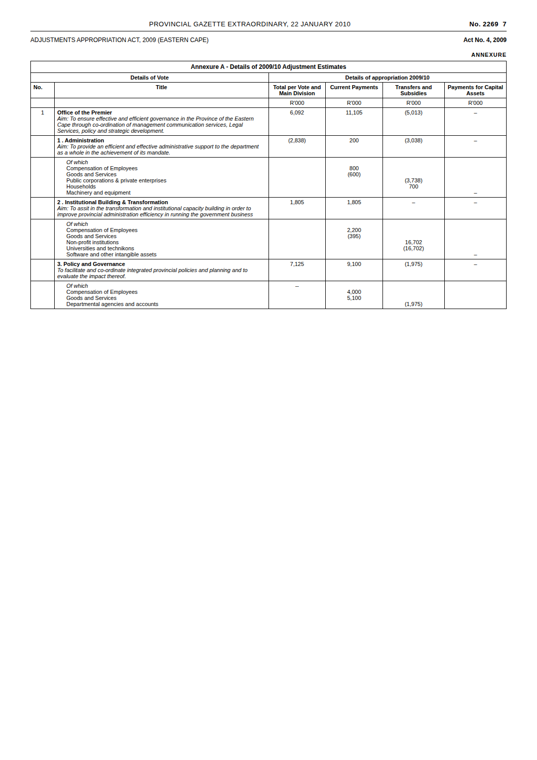No. 2269 7 PROVINCIAL GAZETTE EXTRAORDINARY, 22 JANUARY 2010
ADJUSTMENTS APPROPRIATION ACT, 2009 (EASTERN CAPE) Act No. 4, 2009
ANNEXURE
Annexure A - Details of 2009/10 Adjustment Estimates
| Details of Vote | Details of appropriation 2009/10 |
| --- | --- |
| No. | Title | Total per Vote and Main Division | Current Payments | Transfers and Subsidies | Payments for Capital Assets |
| | | R'000 | R'000 | R'000 | R'000 |
| 1 | Office of the Premier Aim: To ensure effective and efficient governance in the Province of the Eastern Cape through co-ordination of management communication services, Legal Services, policy and strategic development. | 6,092 | 11,105 | (5,013) | – |
| | 1 . Administration Aim: To provide an efficient and effective administrative support to the department as a whole in the achievement of its mandate. | (2,838) | 200 | (3,038) | – |
| | Of which Compensation of Employees Goods and Services Public corporations & private enterprises Households Machinery and equipment | | 800 (600) | (3,738) 700 | – |
| | 2 . Institutional Building & Transformation Aim: To assit in the transformation and institutional capacity building in order to improve provincial administration efficiency in running the government business | 1,805 | 1,805 | – | – |
| | Of which Compensation of Employees Goods and Services Non-profit institutions Universities and technikons Software and other intangible assets | | 2,200 (395) | 16,702 (16,702) | – |
| | 3. Policy and Governance To facilitate and co-ordinate integrated provincial policies and planning and to evaluate the impact thereof. | 7,125 | 9,100 | (1,975) | – |
| | Of which Compensation of Employees Goods and Services Departmental agencies and accounts | -- | 4,000 5,100 | (1,975) | |